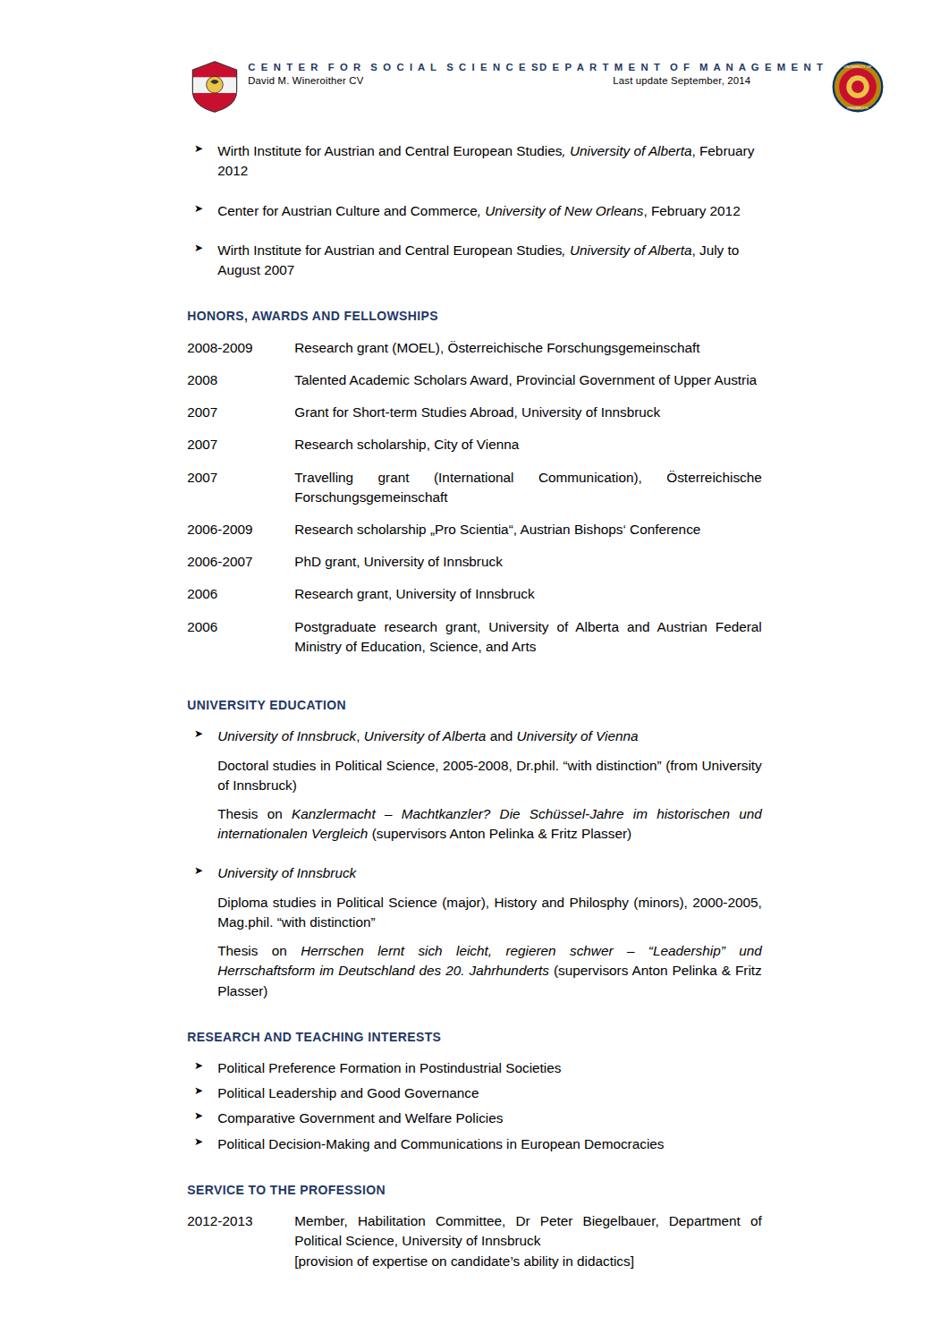C E N T E R F O R S O C I A L S C I E N C E S
David M. Wineroither CV
D E P A R T M E N T O F M A N A G E M E N T
Last update September, 2014
Wirth Institute for Austrian and Central European Studies, University of Alberta, February 2012
Center for Austrian Culture and Commerce, University of New Orleans, February 2012
Wirth Institute for Austrian and Central European Studies, University of Alberta, July to August 2007
HONORS, AWARDS AND FELLOWSHIPS
| 2008-2009 | Research grant (MOEL), Österreichische Forschungsgemeinschaft |
| 2008 | Talented Academic Scholars Award, Provincial Government of Upper Austria |
| 2007 | Grant for Short-term Studies Abroad, University of Innsbruck |
| 2007 | Research scholarship, City of Vienna |
| 2007 | Travelling grant (International Communication), Österreichische Forschungsgemeinschaft |
| 2006-2009 | Research scholarship „Pro Scientia“, Austrian Bishops‘ Conference |
| 2006-2007 | PhD grant, University of Innsbruck |
| 2006 | Research grant, University of Innsbruck |
| 2006 | Postgraduate research grant, University of Alberta and Austrian Federal Ministry of Education, Science, and Arts |
UNIVERSITY EDUCATION
University of Innsbruck, University of Alberta and University of Vienna
Doctoral studies in Political Science, 2005-2008, Dr.phil. “with distinction” (from University of Innsbruck)
Thesis on Kanzlermacht – Machtkanzler? Die Schüssel-Jahre im historischen und internationalen Vergleich (supervisors Anton Pelinka & Fritz Plasser)
University of Innsbruck
Diploma studies in Political Science (major), History and Philosphy (minors), 2000-2005, Mag.phil. “with distinction”
Thesis on Herrschen lernt sich leicht, regieren schwer – “Leadership” und Herrschaftsform im Deutschland des 20. Jahrhunderts (supervisors Anton Pelinka & Fritz Plasser)
RESEARCH AND TEACHING INTERESTS
Political Preference Formation in Postindustrial Societies
Political Leadership and Good Governance
Comparative Government and Welfare Policies
Political Decision-Making and Communications in European Democracies
SERVICE TO THE PROFESSION
| 2012-2013 | Member, Habilitation Committee, Dr Peter Biegelbauer, Department of Political Science, University of Innsbruck [provision of expertise on candidate’s ability in didactics] |